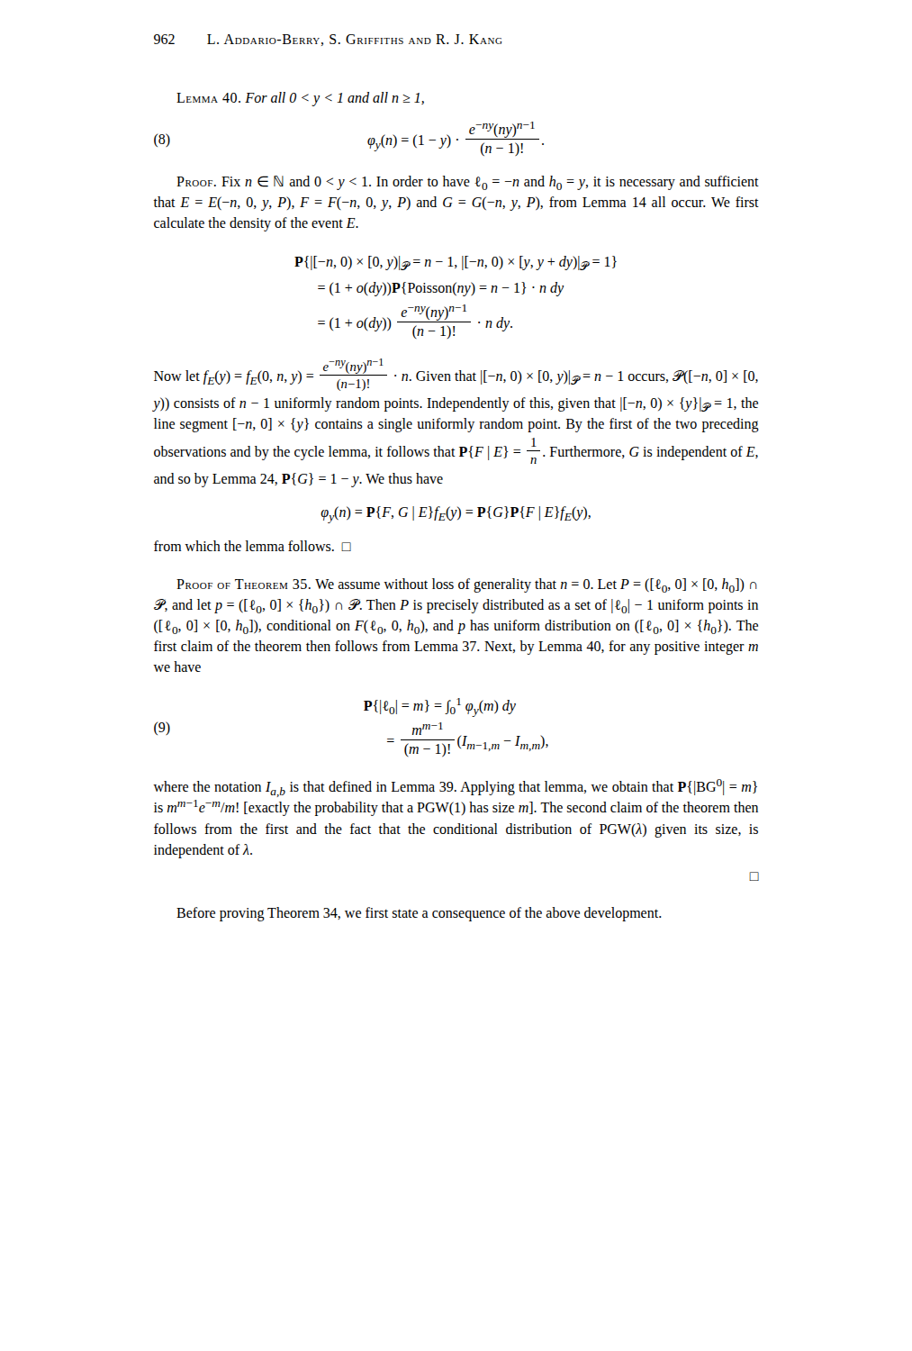962 L. Addario-Berry, S. Griffiths and R. J. Kang
Lemma 40. For all 0 < y < 1 and all n ≥ 1,
(8) φy(n) = (1 − y) · e−ny(ny)n−1 (n − 1)! .
Proof. Fix n ∈ ℕ and 0 < y < 1. In order to have ℓ0 = −n and h0 = y, it is necessary and sufficient that E = E(−n, 0, y, P), F = F(−n, 0, y, P) and G = G(−n, y, P), from Lemma 14 all occur. We first calculate the density of the event E.
P{|[−n, 0) × [0, y)|𝒫 = n − 1, |[−n, 0) × [y, y + dy)|𝒫 = 1}
= (1 + o(dy))P{Poisson(ny) = n − 1} · n dy
= (1 + o(dy)) e−ny(ny)n−1 (n − 1)! · n dy.
Now let fE(y) = fE(0, n, y) = e−ny(ny)n−1(n−1)! · n. Given that |[−n, 0) × [0, y)|𝒫 = n − 1 occurs, 𝒫([−n, 0] × [0, y)) consists of n − 1 uniformly random points. Independently of this, given that |[−n, 0) × {y}|𝒫 = 1, the line segment [−n, 0] × {y} contains a single uniformly random point. By the first of the two preceding observations and by the cycle lemma, it follows that P{F | E} = 1 n. Furthermore, G is independent of E, and so by Lemma 24, P{G} = 1 − y. We thus have
φy(n) = P{F, G | E}fE(y) = P{G}P{F | E}fE(y),
from which the lemma follows. □
Proof of Theorem 35. We assume without loss of generality that n = 0. Let P = ([ℓ0, 0] × [0, h0]) ∩ 𝒫, and let p = ([ℓ0, 0] × {h0}) ∩ 𝒫. Then P is precisely distributed as a set of |ℓ0| − 1 uniform points in ([ℓ0, 0] × [0, h0]), conditional on F(ℓ0, 0, h0), and p has uniform distribution on ([ℓ0, 0] × {h0}). The first claim of the theorem then follows from Lemma 37. Next, by Lemma 40, for any positive integer m we have
(9)
P{|ℓ0| = m} = ∫01 φy(m) dy
= mm−1 (m − 1)! (Im−1,m − Im,m),
where the notation Ia,b is that defined in Lemma 39. Applying that lemma, we obtain that P{|BG0| = m} is mm−1e−m/m! [exactly the probability that a PGW(1) has size m]. The second claim of the theorem then follows from the first and the fact that the conditional distribution of PGW(λ) given its size, is independent of λ.
□
Before proving Theorem 34, we first state a consequence of the above development.